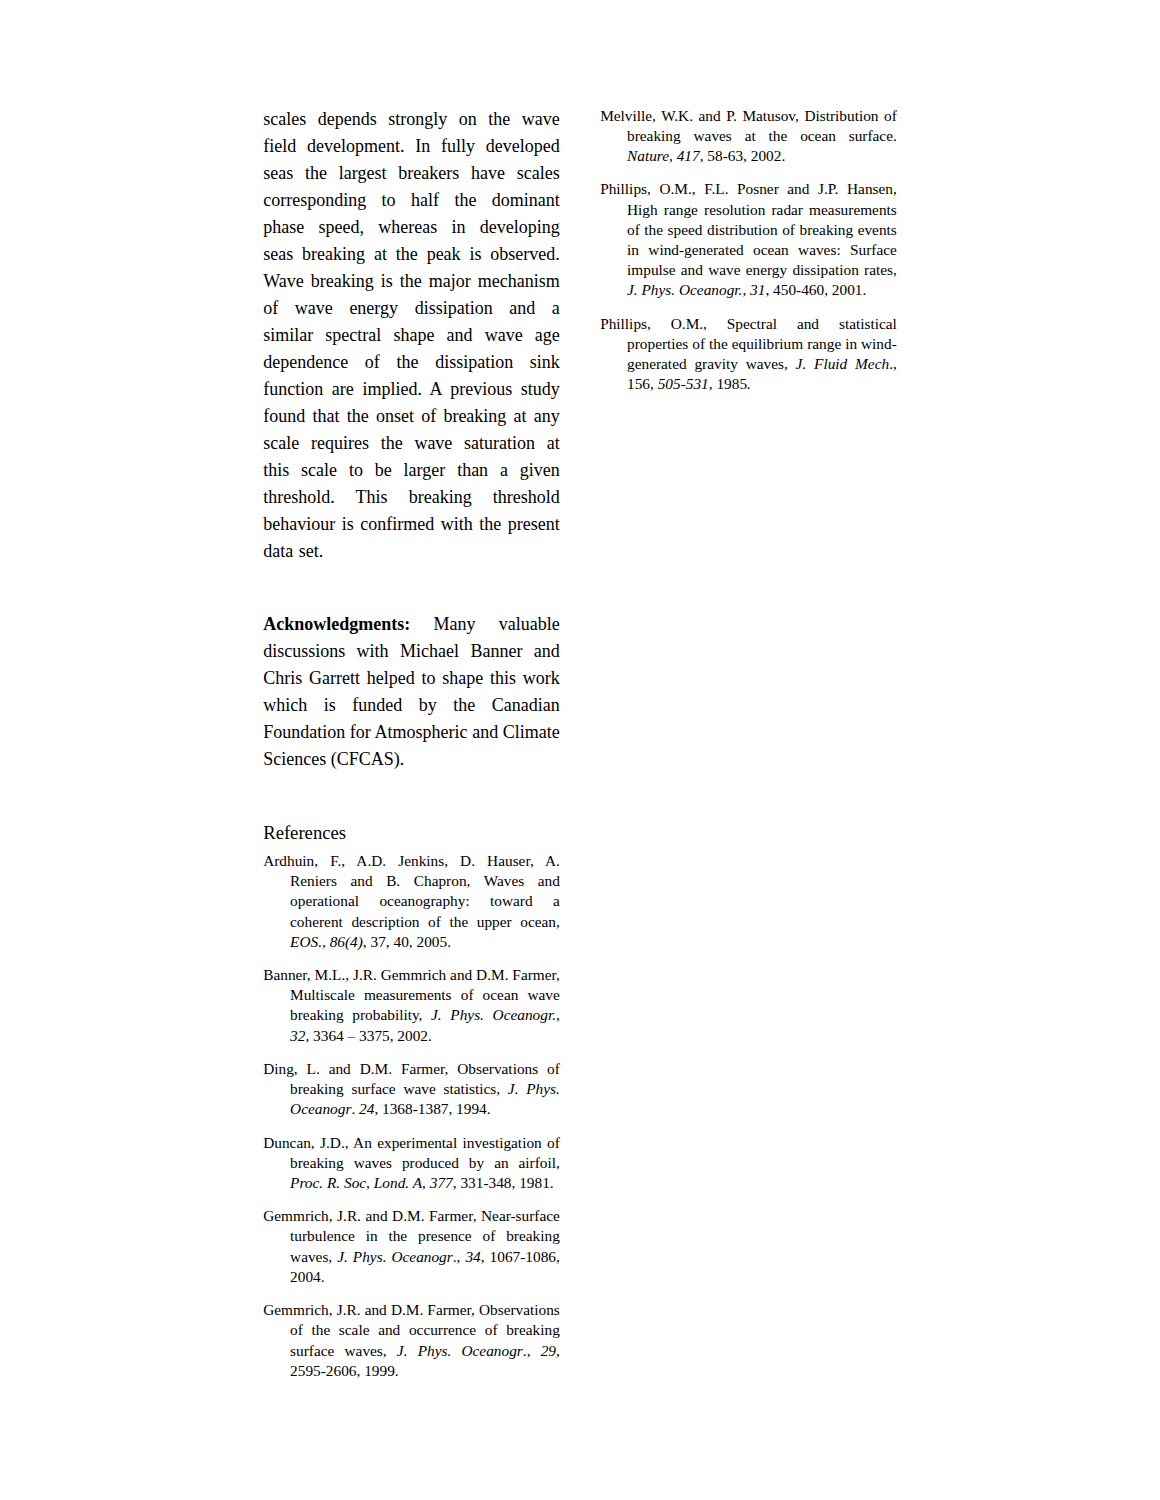scales depends strongly on the wave field development. In fully developed seas the largest breakers have scales corresponding to half the dominant phase speed, whereas in developing seas breaking at the peak is observed. Wave breaking is the major mechanism of wave energy dissipation and a similar spectral shape and wave age dependence of the dissipation sink function are implied. A previous study found that the onset of breaking at any scale requires the wave saturation at this scale to be larger than a given threshold. This breaking threshold behaviour is confirmed with the present data set.
Acknowledgments: Many valuable discussions with Michael Banner and Chris Garrett helped to shape this work which is funded by the Canadian Foundation for Atmospheric and Climate Sciences (CFCAS).
References
Ardhuin, F., A.D. Jenkins, D. Hauser, A. Reniers and B. Chapron, Waves and operational oceanography: toward a coherent description of the upper ocean, EOS., 86(4), 37, 40, 2005.
Banner, M.L., J.R. Gemmrich and D.M. Farmer, Multiscale measurements of ocean wave breaking probability, J. Phys. Oceanogr., 32, 3364 – 3375, 2002.
Ding, L. and D.M. Farmer, Observations of breaking surface wave statistics, J. Phys. Oceanogr. 24, 1368-1387, 1994.
Duncan, J.D., An experimental investigation of breaking waves produced by an airfoil, Proc. R. Soc, Lond. A, 377, 331-348, 1981.
Gemmrich, J.R. and D.M. Farmer, Near-surface turbulence in the presence of breaking waves, J. Phys. Oceanogr., 34, 1067-1086, 2004.
Gemmrich, J.R. and D.M. Farmer, Observations of the scale and occurrence of breaking surface waves, J. Phys. Oceanogr., 29, 2595-2606, 1999.
Melville, W.K. and P. Matusov, Distribution of breaking waves at the ocean surface. Nature, 417, 58-63, 2002.
Phillips, O.M., F.L. Posner and J.P. Hansen, High range resolution radar measurements of the speed distribution of breaking events in wind-generated ocean waves: Surface impulse and wave energy dissipation rates, J. Phys. Oceanogr., 31, 450-460, 2001.
Phillips, O.M., Spectral and statistical properties of the equilibrium range in wind-generated gravity waves, J. Fluid Mech., 156, 505-531, 1985.